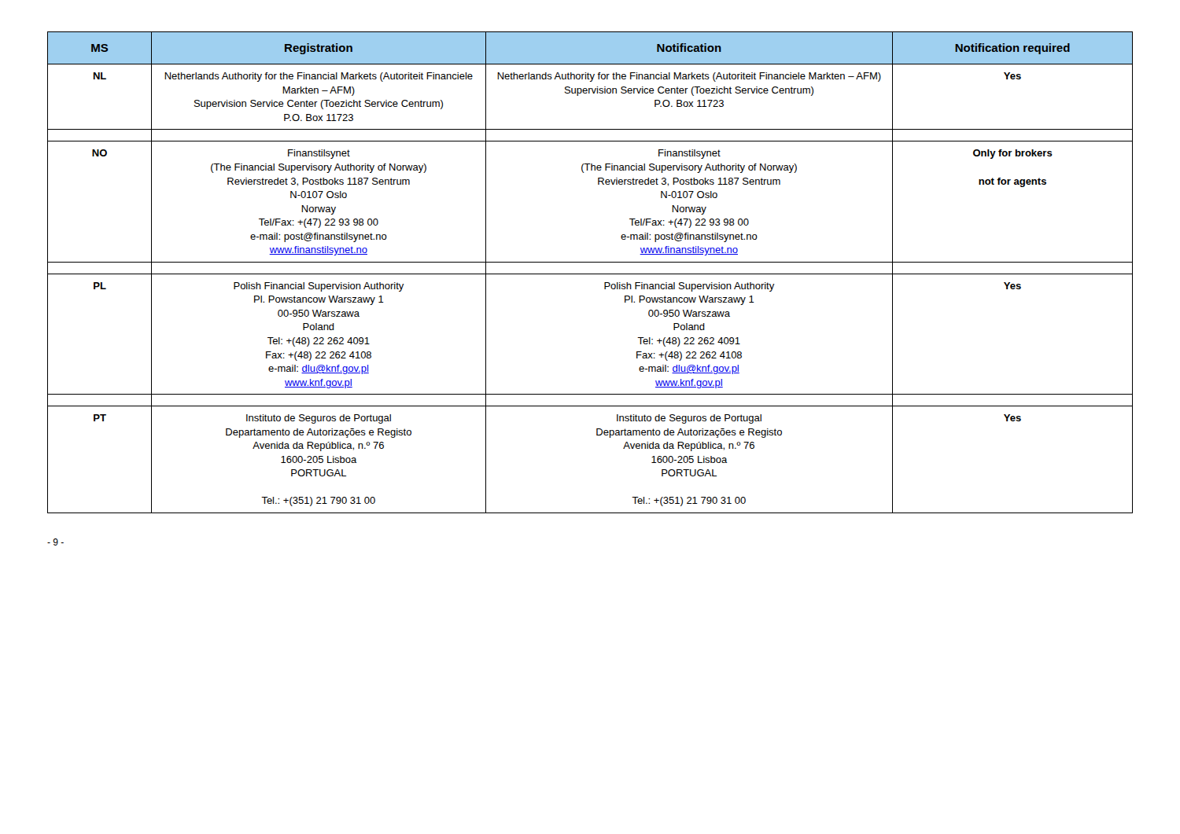| MS | Registration | Notification | Notification required |
| --- | --- | --- | --- |
| NL | Netherlands Authority for the Financial Markets (Autoriteit Financiele Markten – AFM) Supervision Service Center (Toezicht Service Centrum) P.O. Box 11723 | Netherlands Authority for the Financial Markets (Autoriteit Financiele Markten – AFM) Supervision Service Center (Toezicht Service Centrum) P.O. Box 11723 | Yes |
| NO | Finanstilsynet (The Financial Supervisory Authority of Norway) Revierstredet 3, Postboks 1187 Sentrum N-0107 Oslo Norway Tel/Fax: +(47) 22 93 98 00 e-mail: post@finanstilsynet.no www.finanstilsynet.no | Finanstilsynet (The Financial Supervisory Authority of Norway) Revierstredet 3, Postboks 1187 Sentrum N-0107 Oslo Norway Tel/Fax: +(47) 22 93 98 00 e-mail: post@finanstilsynet.no www.finanstilsynet.no | Only for brokers not for agents |
| PL | Polish Financial Supervision Authority Pl. Powstancow Warszawy 1 00-950 Warszawa Poland Tel: +(48) 22 262 4091 Fax: +(48) 22 262 4108 e-mail: dlu@knf.gov.pl www.knf.gov.pl | Polish Financial Supervision Authority Pl. Powstancow Warszawy 1 00-950 Warszawa Poland Tel: +(48) 22 262 4091 Fax: +(48) 22 262 4108 e-mail: dlu@knf.gov.pl www.knf.gov.pl | Yes |
| PT | Instituto de Seguros de Portugal Departamento de Autorizações e Registo Avenida da República, n.º 76 1600-205 Lisboa PORTUGAL Tel.: +(351) 21 790 31 00 | Instituto de Seguros de Portugal Departamento de Autorizações e Registo Avenida da República, n.º 76 1600-205 Lisboa PORTUGAL Tel.: +(351) 21 790 31 00 | Yes |
- 9 -